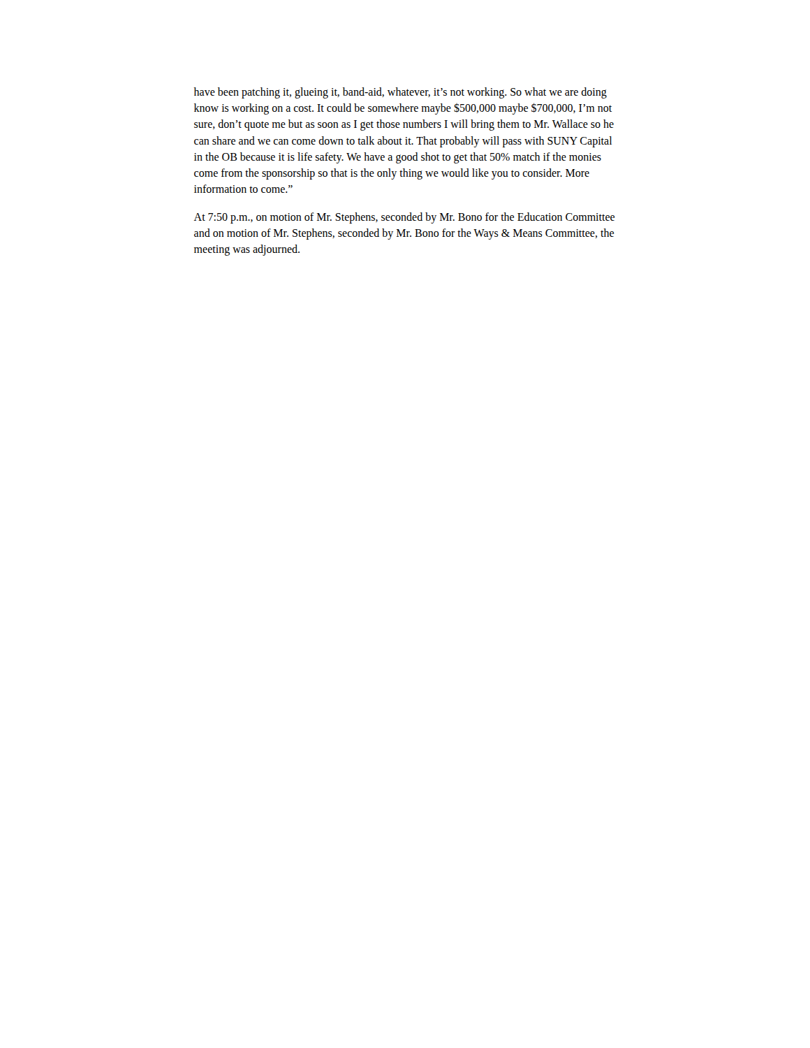have been patching it, glueing it, band-aid, whatever, it’s not working. So what we are doing know is working on a cost. It could be somewhere maybe $500,000 maybe $700,000, I’m not sure, don’t quote me but as soon as I get those numbers I will bring them to Mr. Wallace so he can share and we can come down to talk about it. That probably will pass with SUNY Capital in the OB because it is life safety. We have a good shot to get that 50% match if the monies come from the sponsorship so that is the only thing we would like you to consider. More information to come.”
At 7:50 p.m., on motion of Mr. Stephens, seconded by Mr. Bono for the Education Committee and on motion of Mr. Stephens, seconded by Mr. Bono for the Ways & Means Committee, the meeting was adjourned.